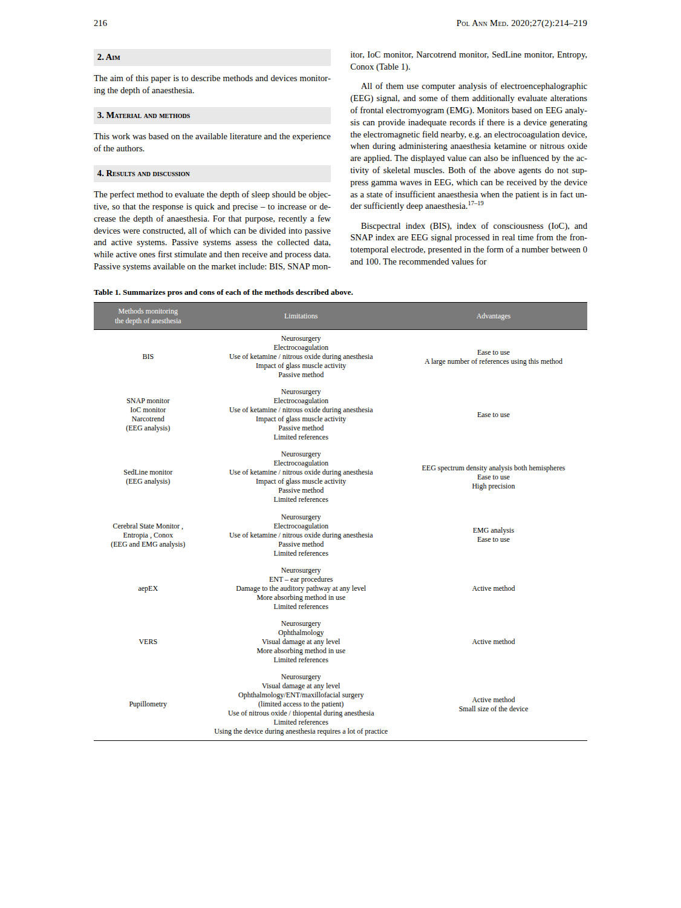216 Pol Ann Med. 2020;27(2):214–219
2. Aim
The aim of this paper is to describe methods and devices monitoring the depth of anaesthesia.
3. Material and methods
This work was based on the available literature and the experience of the authors.
4. Results and discussion
The perfect method to evaluate the depth of sleep should be objective, so that the response is quick and precise – to increase or decrease the depth of anaesthesia. For that purpose, recently a few devices were constructed, all of which can be divided into passive and active systems. Passive systems assess the collected data, while active ones first stimulate and then receive and process data. Passive systems available on the market include: BIS, SNAP monitor, IoC monitor, Narcotrend monitor, SedLine monitor, Entropy, Conox (Table 1).
All of them use computer analysis of electroencephalographic (EEG) signal, and some of them additionally evaluate alterations of frontal electromyogram (EMG). Monitors based on EEG analysis can provide inadequate records if there is a device generating the electromagnetic field nearby, e.g. an electrocoagulation device, when during administering anaesthesia ketamine or nitrous oxide are applied. The displayed value can also be influenced by the activity of skeletal muscles. Both of the above agents do not suppress gamma waves in EEG, which can be received by the device as a state of insufficient anaesthesia when the patient is in fact under sufficiently deep anaesthesia.17–19
Biscpectral index (BIS), index of consciousness (IoC), and SNAP index are EEG signal processed in real time from the frontotemporal electrode, presented in the form of a number between 0 and 100. The recommended values for
Table 1. Summarizes pros and cons of each of the methods described above.
| Methods monitoring the depth of anesthesia | Limitations | Advantages |
| --- | --- | --- |
| BIS | Neurosurgery Electrocoagulation Use of ketamine / nitrous oxide during anesthesia Impact of glass muscle activity Passive method | Ease to use A large number of references using this method |
| SNAP monitor IoC monitor Narcotrend (EEG analysis) | Neurosurgery Electrocoagulation Use of ketamine / nitrous oxide during anesthesia Impact of glass muscle activity Passive method Limited references | Ease to use |
| SedLine monitor (EEG analysis) | Neurosurgery Electrocoagulation Use of ketamine / nitrous oxide during anesthesia Impact of glass muscle activity Passive method Limited references | EEG spectrum density analysis both hemispheres Ease to use High precision |
| Cerebral State Monitor , Entropia , Conox (EEG and EMG analysis) | Neurosurgery Electrocoagulation Use of ketamine / nitrous oxide during anesthesia Passive method Limited references | EMG analysis Ease to use |
| aepEX | Neurosurgery ENT – ear procedures Damage to the auditory pathway at any level More absorbing method in use Limited references | Active method |
| VERS | Neurosurgery Ophthalmology Visual damage at any level More absorbing method in use Limited references | Active method |
| Pupillometry | Neurosurgery Visual damage at any level Ophthalmology/ENT/maxillofacial surgery (limited access to the patient) Use of nitrous oxide / thiopental during anesthesia Limited references Using the device during anesthesia requires a lot of practice | Active method Small size of the device |